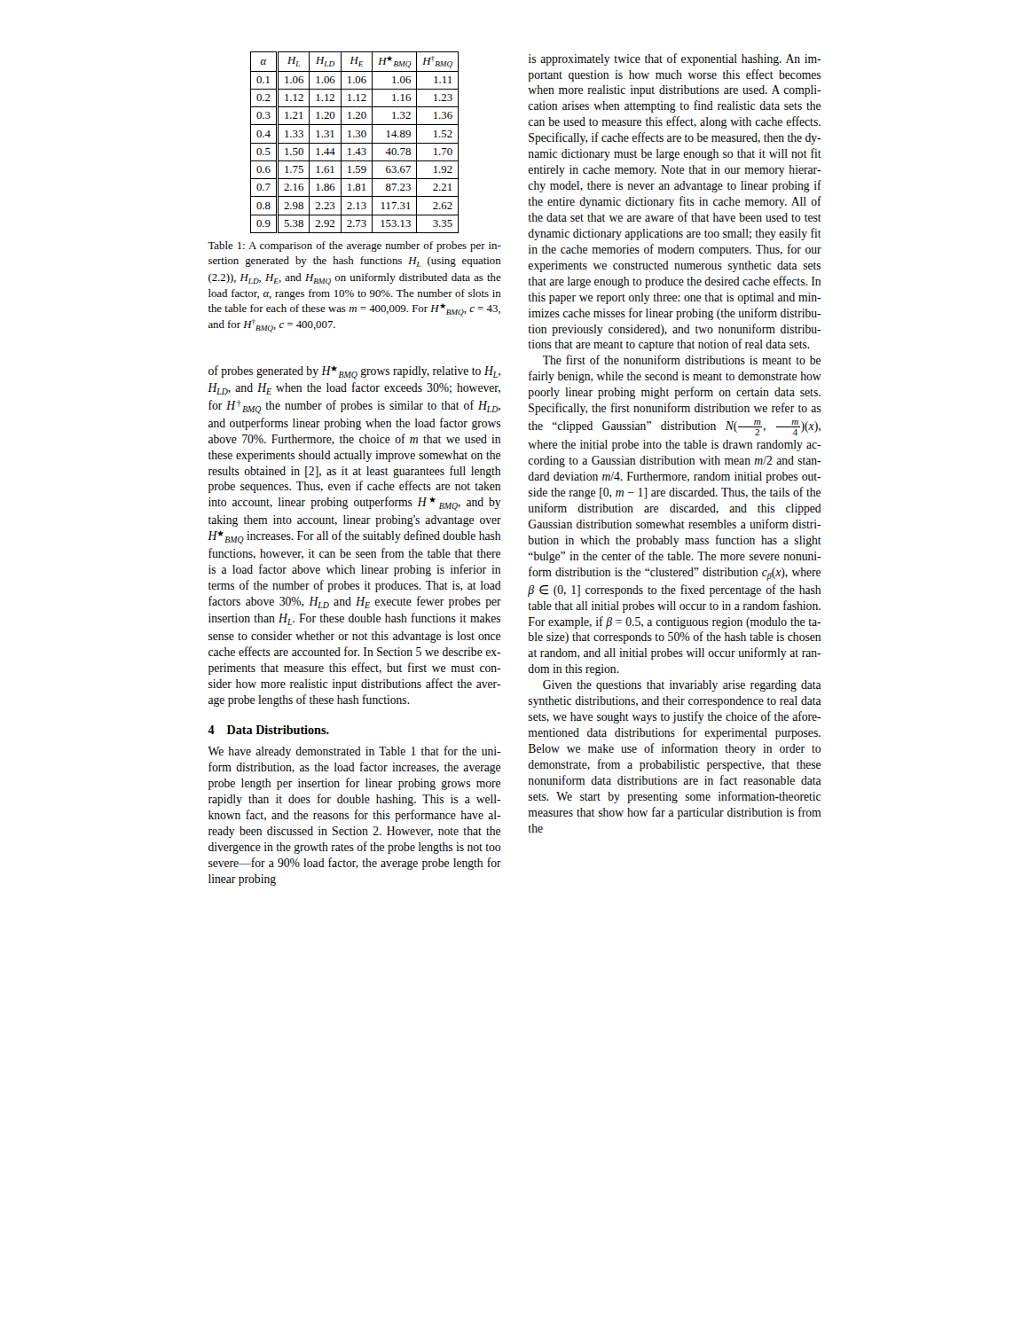| α | H L | H LD | H E | H ★ BMQ | H † BMQ |
| --- | --- | --- | --- | --- | --- |
| 0.1 | 1.06 | 1.06 | 1.06 | 1.06 | 1.11 |
| 0.2 | 1.12 | 1.12 | 1.12 | 1.16 | 1.23 |
| 0.3 | 1.21 | 1.20 | 1.20 | 1.32 | 1.36 |
| 0.4 | 1.33 | 1.31 | 1.30 | 14.89 | 1.52 |
| 0.5 | 1.50 | 1.44 | 1.43 | 40.78 | 1.70 |
| 0.6 | 1.75 | 1.61 | 1.59 | 63.67 | 1.92 |
| 0.7 | 2.16 | 1.86 | 1.81 | 87.23 | 2.21 |
| 0.8 | 2.98 | 2.23 | 2.13 | 117.31 | 2.62 |
| 0.9 | 5.38 | 2.92 | 2.73 | 153.13 | 3.35 |
Table 1: A comparison of the average number of probes per insertion generated by the hash functions HL (using equation (2.2)), HLD, HE, and HBMQ on uniformly distributed data as the load factor, α, ranges from 10% to 90%. The number of slots in the table for each of these was m = 400,009. For H★BMQ, c = 43, and for H†BMQ, c = 400,007.
of probes generated by H★BMQ grows rapidly, relative to HL, HLD, and HE when the load factor exceeds 30%; however, for H†BMQ the number of probes is similar to that of HLD, and outperforms linear probing when the load factor grows above 70%. Furthermore, the choice of m that we used in these experiments should actually improve somewhat on the results obtained in [2], as it at least guarantees full length probe sequences. Thus, even if cache effects are not taken into account, linear probing outperforms H★BMQ, and by taking them into account, linear probing's advantage over H★BMQ increases. For all of the suitably defined double hash functions, however, it can be seen from the table that there is a load factor above which linear probing is inferior in terms of the number of probes it produces. That is, at load factors above 30%, HLD and HE execute fewer probes per insertion than HL. For these double hash functions it makes sense to consider whether or not this advantage is lost once cache effects are accounted for. In Section 5 we describe experiments that measure this effect, but first we must consider how more realistic input distributions affect the average probe lengths of these hash functions.
4 Data Distributions.
We have already demonstrated in Table 1 that for the uniform distribution, as the load factor increases, the average probe length per insertion for linear probing grows more rapidly than it does for double hashing. This is a well-known fact, and the reasons for this performance have already been discussed in Section 2. However, note that the divergence in the growth rates of the probe lengths is not too severe—for a 90% load factor, the average probe length for linear probing
is approximately twice that of exponential hashing. An important question is how much worse this effect becomes when more realistic input distributions are used. A complication arises when attempting to find realistic data sets the can be used to measure this effect, along with cache effects. Specifically, if cache effects are to be measured, then the dynamic dictionary must be large enough so that it will not fit entirely in cache memory. Note that in our memory hierarchy model, there is never an advantage to linear probing if the entire dynamic dictionary fits in cache memory. All of the data set that we are aware of that have been used to test dynamic dictionary applications are too small; they easily fit in the cache memories of modern computers. Thus, for our experiments we constructed numerous synthetic data sets that are large enough to produce the desired cache effects. In this paper we report only three: one that is optimal and minimizes cache misses for linear probing (the uniform distribution previously considered), and two nonuniform distributions that are meant to capture that notion of real data sets.
The first of the nonuniform distributions is meant to be fairly benign, while the second is meant to demonstrate how poorly linear probing might perform on certain data sets. Specifically, the first nonuniform distribution we refer to as the “clipped Gaussian” distribution N(m 2, m 4)(x), where the initial probe into the table is drawn randomly according to a Gaussian distribution with mean m/2 and standard deviation m/4. Furthermore, random initial probes outside the range [0, m − 1] are discarded. Thus, the tails of the uniform distribution are discarded, and this clipped Gaussian distribution somewhat resembles a uniform distribution in which the probably mass function has a slight “bulge” in the center of the table. The more severe nonuniform distribution is the “clustered” distribution cβ(x), where β ∈ (0, 1] corresponds to the fixed percentage of the hash table that all initial probes will occur to in a random fashion. For example, if β = 0.5, a contiguous region (modulo the table size) that corresponds to 50% of the hash table is chosen at random, and all initial probes will occur uniformly at random in this region.
Given the questions that invariably arise regarding data synthetic distributions, and their correspondence to real data sets, we have sought ways to justify the choice of the aforementioned data distributions for experimental purposes. Below we make use of information theory in order to demonstrate, from a probabilistic perspective, that these nonuniform data distributions are in fact reasonable data sets. We start by presenting some information-theoretic measures that show how far a particular distribution is from the